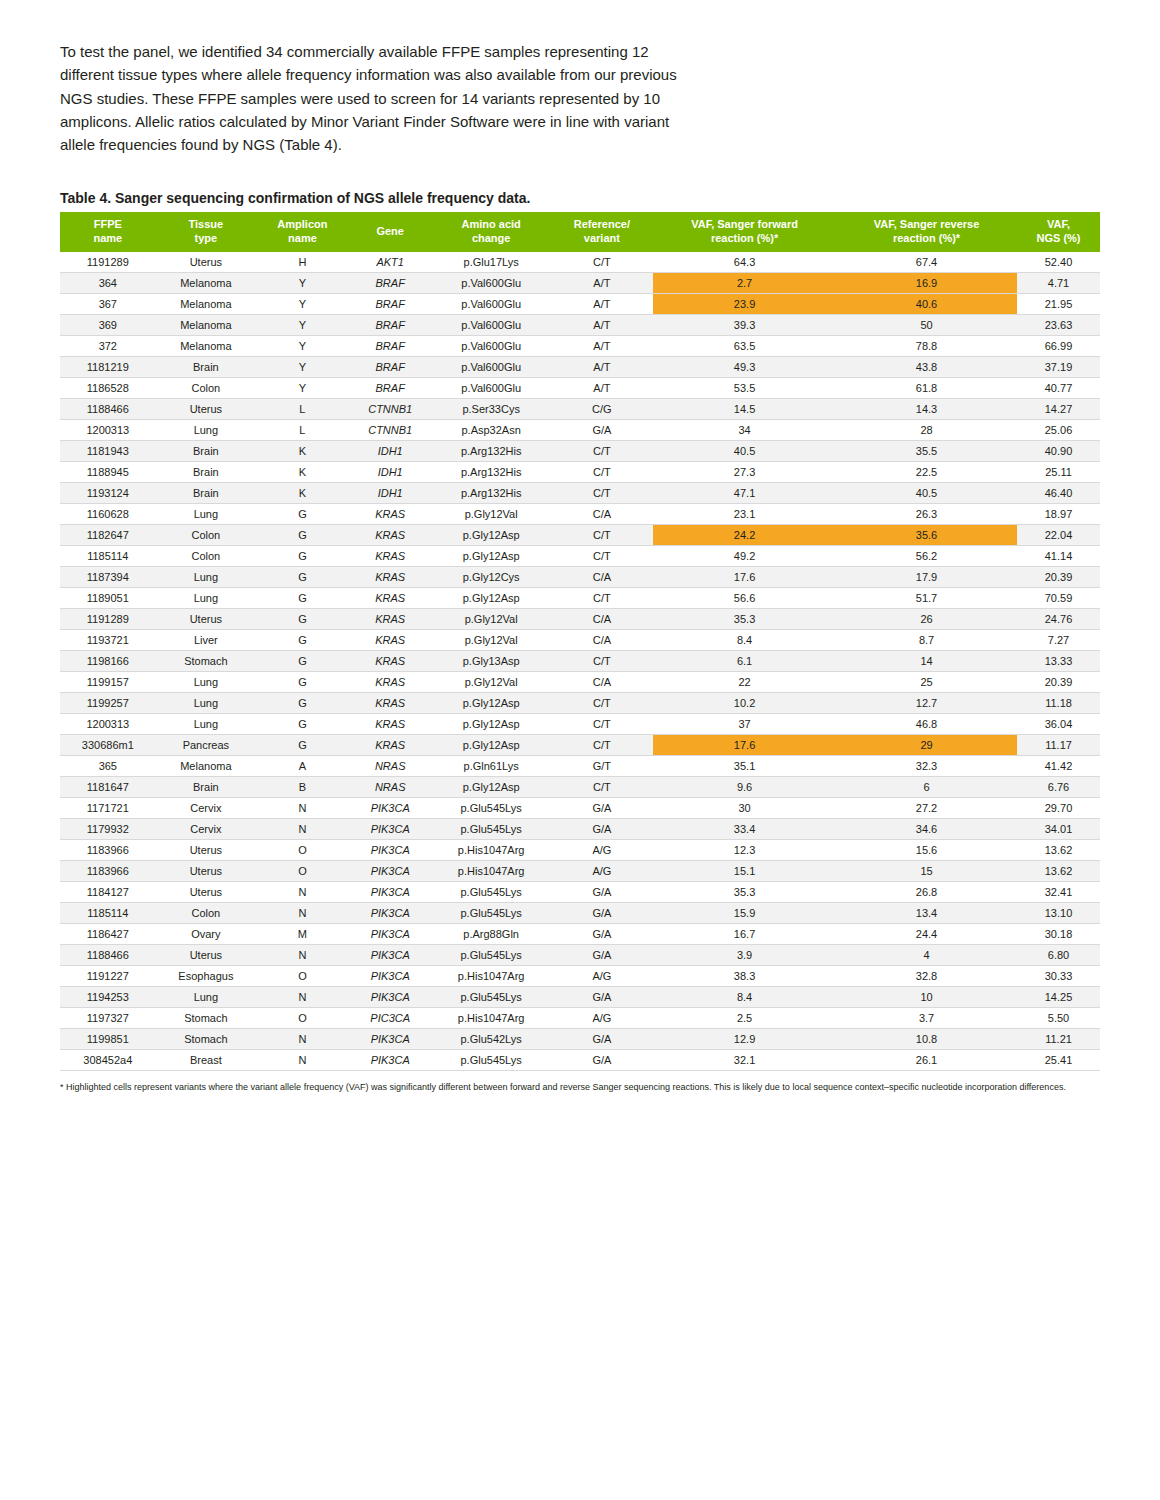To test the panel, we identified 34 commercially available FFPE samples representing 12 different tissue types where allele frequency information was also available from our previous NGS studies. These FFPE samples were used to screen for 14 variants represented by 10 amplicons. Allelic ratios calculated by Minor Variant Finder Software were in line with variant allele frequencies found by NGS (Table 4).
Table 4. Sanger sequencing confirmation of NGS allele frequency data.
| FFPE name | Tissue type | Amplicon name | Gene | Amino acid change | Reference/ variant | VAF, Sanger forward reaction (%)* | VAF, Sanger reverse reaction (%)* | VAF, NGS (%) |
| --- | --- | --- | --- | --- | --- | --- | --- | --- |
| 1191289 | Uterus | H | AKT1 | p.Glu17Lys | C/T | 64.3 | 67.4 | 52.40 |
| 364 | Melanoma | Y | BRAF | p.Val600Glu | A/T | 2.7 | 16.9 | 4.71 |
| 367 | Melanoma | Y | BRAF | p.Val600Glu | A/T | 23.9 | 40.6 | 21.95 |
| 369 | Melanoma | Y | BRAF | p.Val600Glu | A/T | 39.3 | 50 | 23.63 |
| 372 | Melanoma | Y | BRAF | p.Val600Glu | A/T | 63.5 | 78.8 | 66.99 |
| 1181219 | Brain | Y | BRAF | p.Val600Glu | A/T | 49.3 | 43.8 | 37.19 |
| 1186528 | Colon | Y | BRAF | p.Val600Glu | A/T | 53.5 | 61.8 | 40.77 |
| 1188466 | Uterus | L | CTNNB1 | p.Ser33Cys | C/G | 14.5 | 14.3 | 14.27 |
| 1200313 | Lung | L | CTNNB1 | p.Asp32Asn | G/A | 34 | 28 | 25.06 |
| 1181943 | Brain | K | IDH1 | p.Arg132His | C/T | 40.5 | 35.5 | 40.90 |
| 1188945 | Brain | K | IDH1 | p.Arg132His | C/T | 27.3 | 22.5 | 25.11 |
| 1193124 | Brain | K | IDH1 | p.Arg132His | C/T | 47.1 | 40.5 | 46.40 |
| 1160628 | Lung | G | KRAS | p.Gly12Val | C/A | 23.1 | 26.3 | 18.97 |
| 1182647 | Colon | G | KRAS | p.Gly12Asp | C/T | 24.2 | 35.6 | 22.04 |
| 1185114 | Colon | G | KRAS | p.Gly12Asp | C/T | 49.2 | 56.2 | 41.14 |
| 1187394 | Lung | G | KRAS | p.Gly12Cys | C/A | 17.6 | 17.9 | 20.39 |
| 1189051 | Lung | G | KRAS | p.Gly12Asp | C/T | 56.6 | 51.7 | 70.59 |
| 1191289 | Uterus | G | KRAS | p.Gly12Val | C/A | 35.3 | 26 | 24.76 |
| 1193721 | Liver | G | KRAS | p.Gly12Val | C/A | 8.4 | 8.7 | 7.27 |
| 1198166 | Stomach | G | KRAS | p.Gly13Asp | C/T | 6.1 | 14 | 13.33 |
| 1199157 | Lung | G | KRAS | p.Gly12Val | C/A | 22 | 25 | 20.39 |
| 1199257 | Lung | G | KRAS | p.Gly12Asp | C/T | 10.2 | 12.7 | 11.18 |
| 1200313 | Lung | G | KRAS | p.Gly12Asp | C/T | 37 | 46.8 | 36.04 |
| 330686m1 | Pancreas | G | KRAS | p.Gly12Asp | C/T | 17.6 | 29 | 11.17 |
| 365 | Melanoma | A | NRAS | p.Gln61Lys | G/T | 35.1 | 32.3 | 41.42 |
| 1181647 | Brain | B | NRAS | p.Gly12Asp | C/T | 9.6 | 6 | 6.76 |
| 1171721 | Cervix | N | PIK3CA | p.Glu545Lys | G/A | 30 | 27.2 | 29.70 |
| 1179932 | Cervix | N | PIK3CA | p.Glu545Lys | G/A | 33.4 | 34.6 | 34.01 |
| 1183966 | Uterus | O | PIK3CA | p.His1047Arg | A/G | 12.3 | 15.6 | 13.62 |
| 1183966 | Uterus | O | PIK3CA | p.His1047Arg | A/G | 15.1 | 15 | 13.62 |
| 1184127 | Uterus | N | PIK3CA | p.Glu545Lys | G/A | 35.3 | 26.8 | 32.41 |
| 1185114 | Colon | N | PIK3CA | p.Glu545Lys | G/A | 15.9 | 13.4 | 13.10 |
| 1186427 | Ovary | M | PIK3CA | p.Arg88Gln | G/A | 16.7 | 24.4 | 30.18 |
| 1188466 | Uterus | N | PIK3CA | p.Glu545Lys | G/A | 3.9 | 4 | 6.80 |
| 1191227 | Esophagus | O | PIK3CA | p.His1047Arg | A/G | 38.3 | 32.8 | 30.33 |
| 1194253 | Lung | N | PIK3CA | p.Glu545Lys | G/A | 8.4 | 10 | 14.25 |
| 1197327 | Stomach | O | PIC3CA | p.His1047Arg | A/G | 2.5 | 3.7 | 5.50 |
| 1199851 | Stomach | N | PIK3CA | p.Glu542Lys | G/A | 12.9 | 10.8 | 11.21 |
| 308452a4 | Breast | N | PIK3CA | p.Glu545Lys | G/A | 32.1 | 26.1 | 25.41 |
* Highlighted cells represent variants where the variant allele frequency (VAF) was significantly different between forward and reverse Sanger sequencing reactions. This is likely due to local sequence context–specific nucleotide incorporation differences.